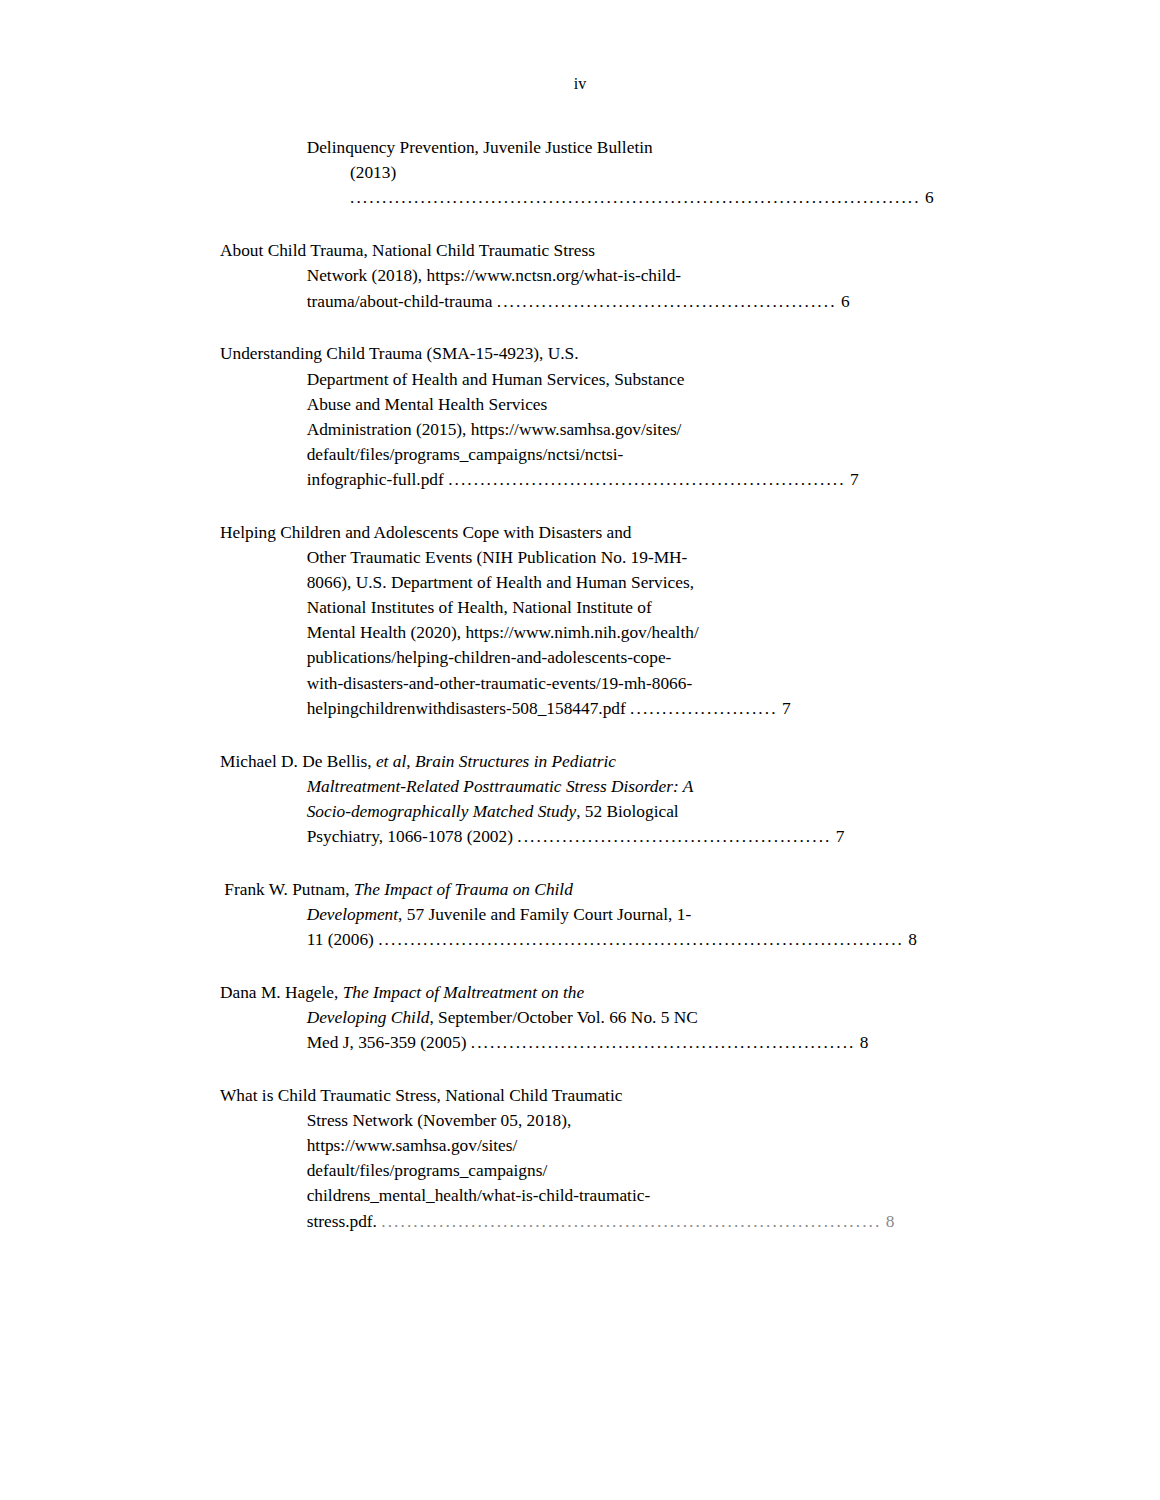iv
Delinquency Prevention, Juvenile Justice Bulletin
(2013) ......................................................................................... 6
About Child Trauma, National Child Traumatic Stress
Network (2018), https://www.nctsn.org/what-is-child-
trauma/about-child-trauma ..................................................... 6
Understanding Child Trauma (SMA-15-4923), U.S.
Department of Health and Human Services, Substance
Abuse and Mental Health Services
Administration (2015), https://www.samhsa.gov/sites/
default/files/programs_campaigns/nctsi/nctsi-
infographic-full.pdf .............................................................. 7
Helping Children and Adolescents Cope with Disasters and
Other Traumatic Events (NIH Publication No. 19-MH-
8066), U.S. Department of Health and Human Services,
National Institutes of Health, National Institute of
Mental Health (2020), https://www.nimh.nih.gov/health/
publications/helping-children-and-adolescents-cope-
with-disasters-and-other-traumatic-events/19-mh-8066-
helpingchildrenwithdisasters-508_158447.pdf ....................... 7
Michael D. De Bellis, et al, Brain Structures in Pediatric
Maltreatment-Related Posttraumatic Stress Disorder: A
Socio-demographically Matched Study, 52 Biological
Psychiatry, 1066-1078 (2002) ................................................. 7
Frank W. Putnam, The Impact of Trauma on Child
Development, 57 Juvenile and Family Court Journal, 1-
11 (2006) .................................................................................. 8
Dana M. Hagele, The Impact of Maltreatment on the
Developing Child, September/October Vol. 66 No. 5 NC
Med J, 356-359 (2005) ............................................................ 8
What is Child Traumatic Stress, National Child Traumatic
Stress Network (November 05, 2018),
https://www.samhsa.gov/sites/
default/files/programs_campaigns/
childrens_mental_health/what-is-child-traumatic-
stress.pdf. .............................................................................. 8